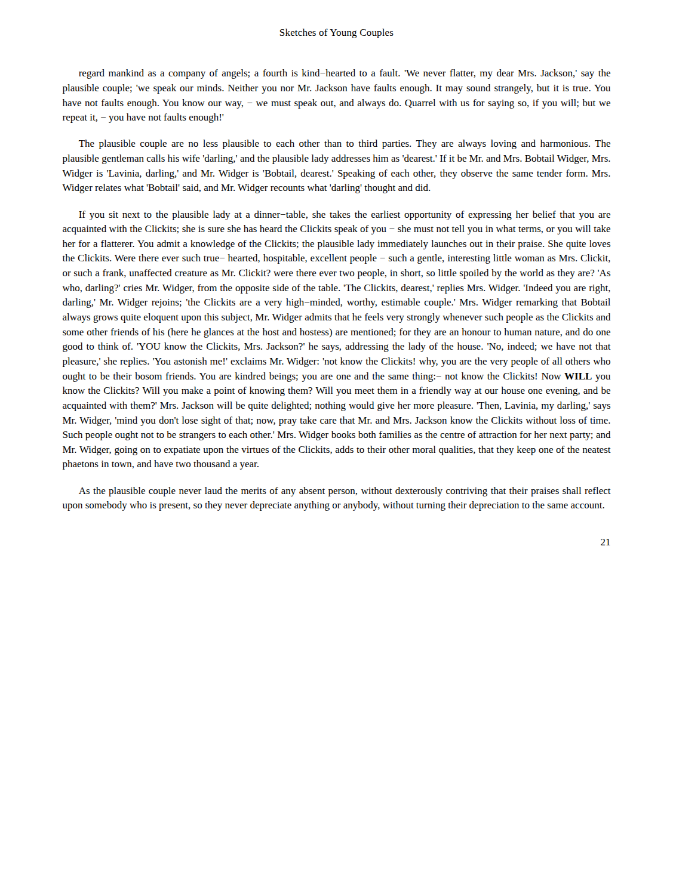Sketches of Young Couples
regard mankind as a company of angels; a fourth is kind−hearted to a fault. 'We never flatter, my dear Mrs. Jackson,' say the plausible couple; 'we speak our minds. Neither you nor Mr. Jackson have faults enough. It may sound strangely, but it is true. You have not faults enough. You know our way, − we must speak out, and always do. Quarrel with us for saying so, if you will; but we repeat it, − you have not faults enough!'
The plausible couple are no less plausible to each other than to third parties. They are always loving and harmonious. The plausible gentleman calls his wife 'darling,' and the plausible lady addresses him as 'dearest.' If it be Mr. and Mrs. Bobtail Widger, Mrs. Widger is 'Lavinia, darling,' and Mr. Widger is 'Bobtail, dearest.' Speaking of each other, they observe the same tender form. Mrs. Widger relates what 'Bobtail' said, and Mr. Widger recounts what 'darling' thought and did.
If you sit next to the plausible lady at a dinner−table, she takes the earliest opportunity of expressing her belief that you are acquainted with the Clickits; she is sure she has heard the Clickits speak of you − she must not tell you in what terms, or you will take her for a flatterer. You admit a knowledge of the Clickits; the plausible lady immediately launches out in their praise. She quite loves the Clickits. Were there ever such true− hearted, hospitable, excellent people − such a gentle, interesting little woman as Mrs. Clickit, or such a frank, unaffected creature as Mr. Clickit? were there ever two people, in short, so little spoiled by the world as they are? 'As who, darling?' cries Mr. Widger, from the opposite side of the table. 'The Clickits, dearest,' replies Mrs. Widger. 'Indeed you are right, darling,' Mr. Widger rejoins; 'the Clickits are a very high−minded, worthy, estimable couple.' Mrs. Widger remarking that Bobtail always grows quite eloquent upon this subject, Mr. Widger admits that he feels very strongly whenever such people as the Clickits and some other friends of his (here he glances at the host and hostess) are mentioned; for they are an honour to human nature, and do one good to think of. 'YOU know the Clickits, Mrs. Jackson?' he says, addressing the lady of the house. 'No, indeed; we have not that pleasure,' she replies. 'You astonish me!' exclaims Mr. Widger: 'not know the Clickits! why, you are the very people of all others who ought to be their bosom friends. You are kindred beings; you are one and the same thing:− not know the Clickits! Now WILL you know the Clickits? Will you make a point of knowing them? Will you meet them in a friendly way at our house one evening, and be acquainted with them?' Mrs. Jackson will be quite delighted; nothing would give her more pleasure. 'Then, Lavinia, my darling,' says Mr. Widger, 'mind you don't lose sight of that; now, pray take care that Mr. and Mrs. Jackson know the Clickits without loss of time. Such people ought not to be strangers to each other.' Mrs. Widger books both families as the centre of attraction for her next party; and Mr. Widger, going on to expatiate upon the virtues of the Clickits, adds to their other moral qualities, that they keep one of the neatest phaetons in town, and have two thousand a year.
As the plausible couple never laud the merits of any absent person, without dexterously contriving that their praises shall reflect upon somebody who is present, so they never depreciate anything or anybody, without turning their depreciation to the same account.
21